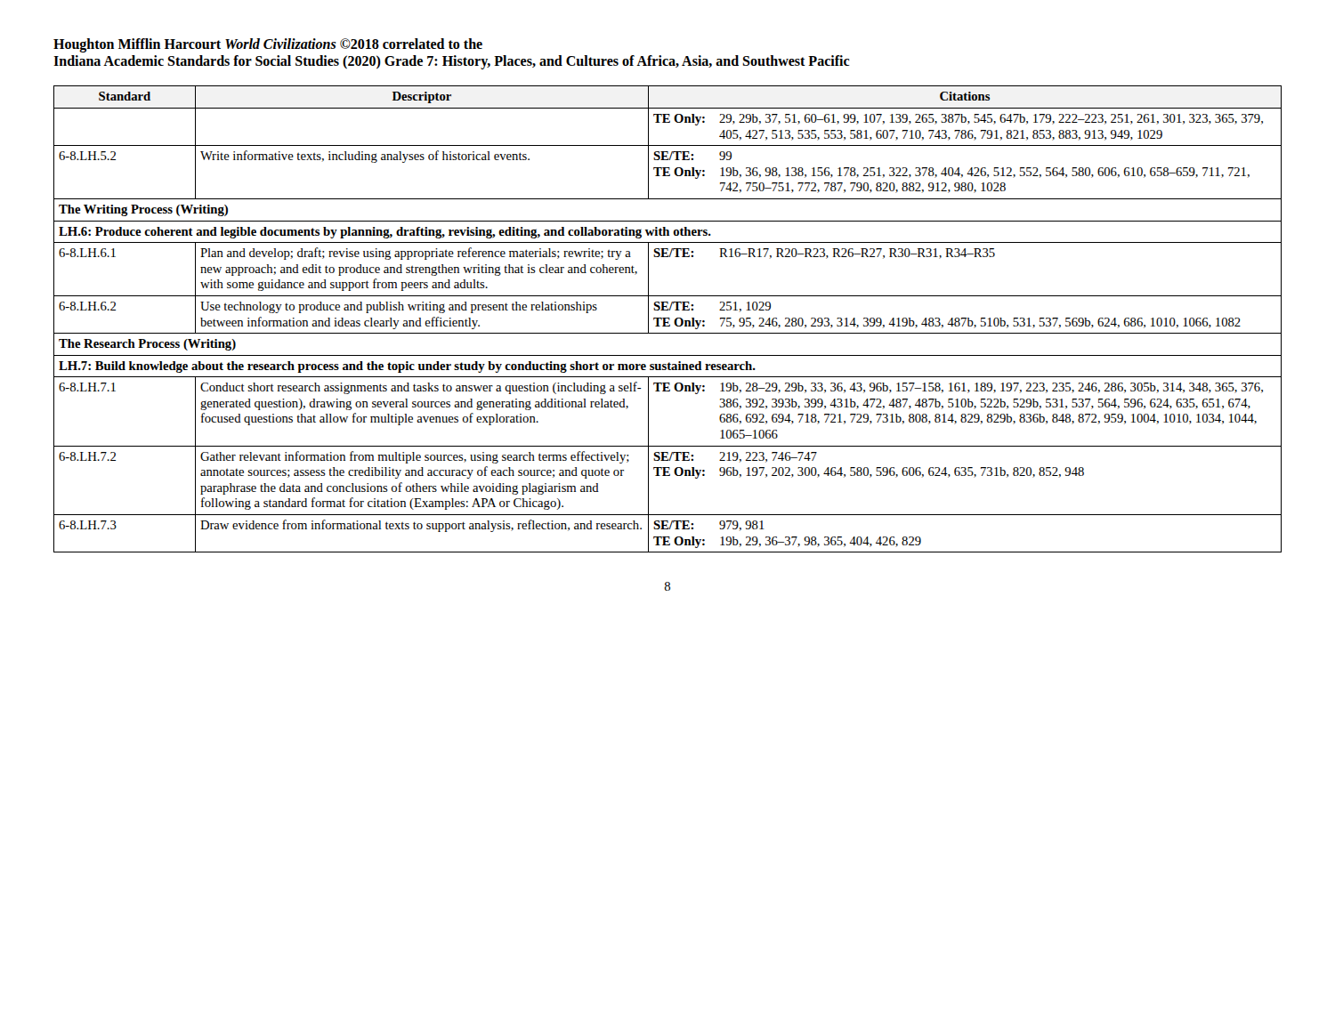Houghton Mifflin Harcourt World Civilizations ©2018 correlated to the
Indiana Academic Standards for Social Studies (2020) Grade 7: History, Places, and Cultures of Africa, Asia, and Southwest Pacific
| Standard | Descriptor | Citations |
| --- | --- | --- |
| | | / TE Only: / 29, 29b, 37, 51, 60–61, 99, 107, 139, 265, 387b, 545, 647b, 179, 222–223, 251, 261, 301, 323, 365, 379, 405, 427, 513, 535, 553, 581, 607, 710, 743, 786, 791, 821, 853, 883, 913, 949, 1029 / |
| 6-8.LH.5.2 | Write informative texts, including analyses of historical events. | / SE/TE: / 99 / / TE Only: / 19b, 36, 98, 138, 156, 178, 251, 322, 378, 404, 426, 512, 552, 564, 580, 606, 610, 658–659, 711, 721, 742, 750–751, 772, 787, 790, 820, 882, 912, 980, 1028 / |
| The Writing Process (Writing) |
| LH.6: Produce coherent and legible documents by planning, drafting, revising, editing, and collaborating with others. |
| 6-8.LH.6.1 | Plan and develop; draft; revise using appropriate reference materials; rewrite; try a new approach; and edit to produce and strengthen writing that is clear and coherent, with some guidance and support from peers and adults. | / SE/TE: / R16–R17, R20–R23, R26–R27, R30–R31, R34–R35 / |
| 6-8.LH.6.2 | Use technology to produce and publish writing and present the relationships between information and ideas clearly and efficiently. | / SE/TE: / 251, 1029 / / TE Only: / 75, 95, 246, 280, 293, 314, 399, 419b, 483, 487b, 510b, 531, 537, 569b, 624, 686, 1010, 1066, 1082 / |
| The Research Process (Writing) |
| LH.7: Build knowledge about the research process and the topic under study by conducting short or more sustained research. |
| 6-8.LH.7.1 | Conduct short research assignments and tasks to answer a question (including a self-generated question), drawing on several sources and generating additional related, focused questions that allow for multiple avenues of exploration. | / TE Only: / 19b, 28–29, 29b, 33, 36, 43, 96b, 157–158, 161, 189, 197, 223, 235, 246, 286, 305b, 314, 348, 365, 376, 386, 392, 393b, 399, 431b, 472, 487, 487b, 510b, 522b, 529b, 531, 537, 564, 596, 624, 635, 651, 674, 686, 692, 694, 718, 721, 729, 731b, 808, 814, 829, 829b, 836b, 848, 872, 959, 1004, 1010, 1034, 1044, 1065–1066 / |
| 6-8.LH.7.2 | Gather relevant information from multiple sources, using search terms effectively; annotate sources; assess the credibility and accuracy of each source; and quote or paraphrase the data and conclusions of others while avoiding plagiarism and following a standard format for citation (Examples: APA or Chicago). | / SE/TE: / 219, 223, 746–747 / / TE Only: / 96b, 197, 202, 300, 464, 580, 596, 606, 624, 635, 731b, 820, 852, 948 / |
| 6-8.LH.7.3 | Draw evidence from informational texts to support analysis, reflection, and research. | / SE/TE: / 979, 981 / / TE Only: / 19b, 29, 36–37, 98, 365, 404, 426, 829 / |
8